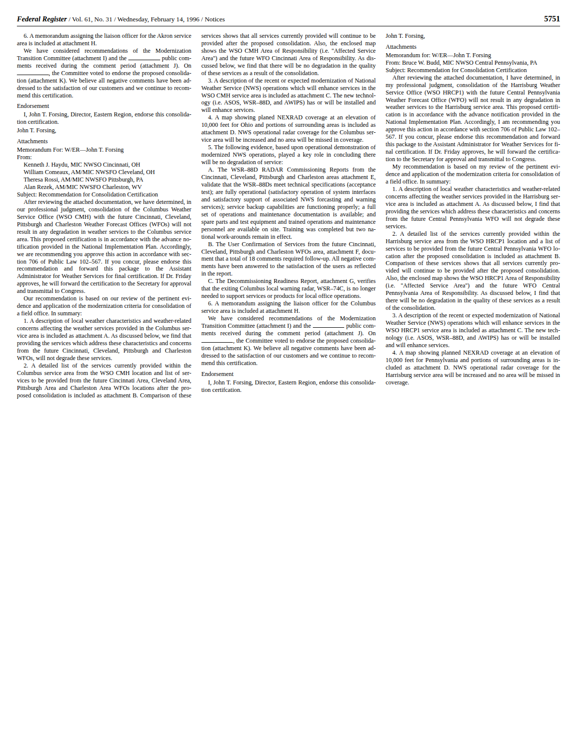Federal Register / Vol. 61, No. 31 / Wednesday, February 14, 1996 / Notices
5751
6. A memorandum assigning the liaison officer for the Akron service area is included at attachment H.
We have considered recommendations of the Modernization Transition Committee (attachment I) and the public comments received during the comment period (attachment J). On , the Committee voted to endorse the proposed consolidation (attachment K). We believe all negative comments have been addressed to the satisfaction of our customers and we continue to recommend this certification.
Endorsement
I, John T. Forsing, Director, Eastern Region, endorse this consolidation certification.
John T. Forsing,
Attachments
Memorandum For: W/ER—John T. Forsing
From:
Kenneth J. Haydu, MIC NWSO Cincinnati, OH
William Comeaux, AM/MIC NWSFO Cleveland, OH
Theresa Rossi, AM/MIC NWSFO Pittsburgh, PA
Alan Rezek, AM/MIC NWSFO Charleston, WV
Subject: Recommendation for Consolidation Certification
After reviewing the attached documentation, we have determined, in our professional judgment, consolidation of the Columbus Weather Service Office (WSO CMH) with the future Cincinnati, Cleveland, Pittsburgh and Charleston Weather Forecast Offices (WFOs) will not result in any degradation in weather services to the Columbus service area. This proposed certification is in accordance with the advance notification provided in the National Implementation Plan. Accordingly, we are recommending you approve this action in accordance with section 706 of Public Law 102–567. If you concur, please endorse this recommendation and forward this package to the Assistant Administrator for Weather Services for final certification. If Dr. Friday approves, he will forward the certification to the Secretary for approval and transmittal to Congress.
Our recommendation is based on our review of the pertinent evidence and application of the modernization criteria for consolidation of a field office. In summary:
1. A description of local weather characteristics and weather-related concerns affecting the weather services provided in the Columbus service area is included as attachment A. As discussed below, we find that providing the services which address these characteristics and concerns from the future Cincinnati, Cleveland, Pittsburgh and Charleston WFOs, will not degrade these services.
2. A detailed list of the services currently provided within the Columbus service area from the WSO CMH location and list of services to be provided from the future Cincinnati Area, Cleveland Area, Pittsburgh Area and Charleston Area WFOs locations after the proposed consolidation is included as attachment B. Comparison of these services shows that all services currently provided will continue to be provided after the proposed consolidation. Also, the enclosed map shows the WSO CMH Area of Responsibility (i.e. ''Affected Service Area'') and the future WFO Cincinnati Area of Responsibility. As discussed below, we find that there will be no degradation in the quality of these services as a result of the consolidation.
3. A description of the recent or expected modernization of National Weather Service (NWS) operations which will enhance services in the WSO CMH service area is included as attachment C. The new technology (i.e. ASOS, WSR–88D, and AWIPS) has or will be installed and will enhance services.
4. A map showing planed NEXRAD coverage at an elevation of 10,000 feet for Ohio and portions of surrounding areas is included as attachment D. NWS operational radar coverage for the Columbus service area will be increased and no area will be missed in coverage.
5. The following evidence, based upon operational demonstration of modernized NWS operations, played a key role in concluding there will be no degradation of service:
A. The WSR–88D RADAR Commissioning Reports from the Cincinnati, Cleveland, Pittsburgh and Charleston areas attachment E, validate that the WSR–88Ds meet technical specifications (acceptance test); are fully operational (satisfactory operation of system interfaces and satisfactory support of associated NWS forcasting and warning services); service backup capabilities are functioning properly; a full set of operations and maintenance documentation is available; and spare parts and test equipment and trained operations and maintenance personnel are available on site. Training was completed but two national work-arounds remain in effect.
B. The User Confirmation of Services from the future Cincinnati, Cleveland, Pittsburgh and Charleston WFOs area, attachment F, document that a total of 18 comments required follow-up. All negative comments have been answered to the satisfaction of the users as reflected in the report.
C. The Decommissioning Readiness Report, attachment G, verifies that the exiting Columbus local warning radar, WSR–74C, is no longer needed to support services or products for local office operations.
6. A memorandum assigning the liaison officer for the Columbus service area is included at attachment H.
We have considered recommendations of the Modernization Transition Committee (attachment I) and the public comments received during the comment period (attachment J). On , the Committee voted to endorse the proposed consolidation (attachment K). We believe all negative comments have been addressed to the satisfaction of our customers and we continue to recommend this certification.
Endorsement
I, John T. Forsing, Director, Eastern Region, endorse this consolidation certifcation.
John T. Forsing,
Attachments
Memorandum for: W/ER—John T. Forsing
From: Bruce W. Budd, MIC NWSO Central Pennsylvania, PA
Subject: Recommendation for Consolidation Certification
After reviewing the attached documentation, I have determined, in my professional judgment, consolidation of the Harrisburg Weather Service Office (WSO HRCP1) with the future Central Pennsylvania Weather Forecast Office (WFO) will not result in any degradation in weather services to the Harrisburg service area. This proposed certification is in accordance with the advance notification provided in the National Implementation Plan. Accordingly, I am recommending you approve this action in accordance with section 706 of Public Law 102–567. If you concur, please endorse this recommendation and forward this package to the Assistant Administrator for Weather Services for final certification. If Dr. Friday approves, he will forward the certification to the Secretary for approval and transmittal to Congress.
My recommendation is based on my review of the pertinent evidence and application of the modernization criteria for consolidation of a field office. In summary:
1. A description of local weather characteristics and weather-related concerns affecting the weather services provided in the Harrisburg service area is included as attachment A. As discussed below, I find that providing the services which address these characteristics and concerns from the future Central Pennsylvania WFO will not degrade these services.
2. A detailed list of the services currently provided within the Harrisburg service area from the WSO HRCP1 location and a list of services to be provided from the future Central Pennsylvania WFO location after the proposed consolidation is included as attachment B. Comparison of these services shows that all services currently provided will continue to be provided after the proposed consolidation. Also, the enclosed map shows the WSO HRCP1 Area of Responsibility (i.e. ''Affected Service Area'') and the future WFO Central Pennsylvania Area of Responsibility. As discussed below, I find that there will be no degradation in the quality of these services as a result of the consolidation.
3. A description of the recent or expected modernization of National Weather Service (NWS) operations which will enhance services in the WSO HRCP1 service area is included as attachment C. The new technology (i.e. ASOS, WSR–88D, and AWIPS) has or will be installed and will enhance services.
4. A map showing planned NEXRAD coverage at an elevation of 10,000 feet for Pennsylvania and portions of surrounding areas is included as attachment D. NWS operational radar coverage for the Harrisburg service area will be increased and no area will be missed in coverage.